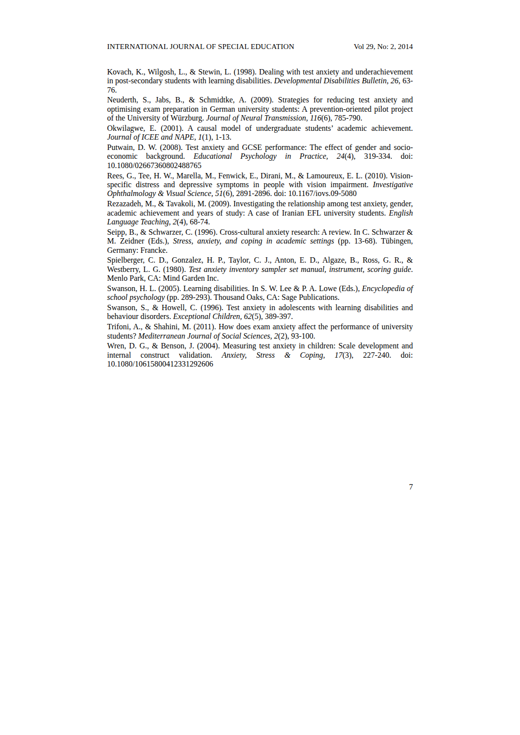INTERNATIONAL JOURNAL OF SPECIAL EDUCATION Vol 29, No: 2, 2014
Kovach, K., Wilgosh, L., & Stewin, L. (1998). Dealing with test anxiety and underachievement in post-secondary students with learning disabilities. Developmental Disabilities Bulletin, 26, 63-76.
Neuderth, S., Jabs, B., & Schmidtke, A. (2009). Strategies for reducing test anxiety and optimising exam preparation in German university students: A prevention-oriented pilot project of the University of Würzburg. Journal of Neural Transmission, 116(6), 785-790.
Okwilagwe, E. (2001). A causal model of undergraduate students’ academic achievement. Journal of ICEE and NAPE, 1(1), 1-13.
Putwain, D. W. (2008). Test anxiety and GCSE performance: The effect of gender and socio-economic background. Educational Psychology in Practice, 24(4), 319-334. doi: 10.1080/02667360802488765
Rees, G., Tee, H. W., Marella, M., Fenwick, E., Dirani, M., & Lamoureux, E. L. (2010). Vision-specific distress and depressive symptoms in people with vision impairment. Investigative Ophthalmology & Visual Science, 51(6), 2891-2896. doi: 10.1167/iovs.09-5080
Rezazadeh, M., & Tavakoli, M. (2009). Investigating the relationship among test anxiety, gender, academic achievement and years of study: A case of Iranian EFL university students. English Language Teaching, 2(4), 68-74.
Seipp, B., & Schwarzer, C. (1996). Cross-cultural anxiety research: A review. In C. Schwarzer & M. Zeidner (Eds.), Stress, anxiety, and coping in academic settings (pp. 13-68). Tübingen, Germany: Francke.
Spielberger, C. D., Gonzalez, H. P., Taylor, C. J., Anton, E. D., Algaze, B., Ross, G. R., & Westberry, L. G. (1980). Test anxiety inventory sampler set manual, instrument, scoring guide. Menlo Park, CA: Mind Garden Inc.
Swanson, H. L. (2005). Learning disabilities. In S. W. Lee & P. A. Lowe (Eds.), Encyclopedia of school psychology (pp. 289-293). Thousand Oaks, CA: Sage Publications.
Swanson, S., & Howell, C. (1996). Test anxiety in adolescents with learning disabilities and behaviour disorders. Exceptional Children, 62(5), 389-397.
Trifoni, A., & Shahini, M. (2011). How does exam anxiety affect the performance of university students? Mediterranean Journal of Social Sciences, 2(2), 93-100.
Wren, D. G., & Benson, J. (2004). Measuring test anxiety in children: Scale development and internal construct validation. Anxiety, Stress & Coping, 17(3), 227-240. doi: 10.1080/10615800412331292606
7